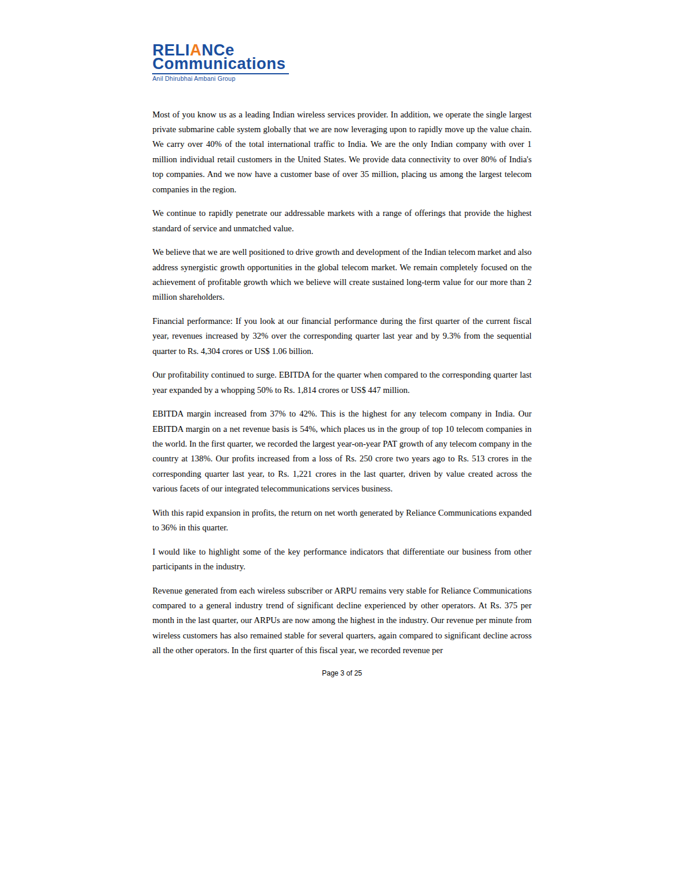RELIANCe
Communications
Anil Dhirubhai Ambani Group
Most of you know us as a leading Indian wireless services provider. In addition, we operate the single largest private submarine cable system globally that we are now leveraging upon to rapidly move up the value chain. We carry over 40% of the total international traffic to India. We are the only Indian company with over 1 million individual retail customers in the United States. We provide data connectivity to over 80% of India's top companies. And we now have a customer base of over 35 million, placing us among the largest telecom companies in the region.
We continue to rapidly penetrate our addressable markets with a range of offerings that provide the highest standard of service and unmatched value.
We believe that we are well positioned to drive growth and development of the Indian telecom market and also address synergistic growth opportunities in the global telecom market. We remain completely focused on the achievement of profitable growth which we believe will create sustained long-term value for our more than 2 million shareholders.
Financial performance: If you look at our financial performance during the first quarter of the current fiscal year, revenues increased by 32% over the corresponding quarter last year and by 9.3% from the sequential quarter to Rs. 4,304 crores or US$ 1.06 billion.
Our profitability continued to surge. EBITDA for the quarter when compared to the corresponding quarter last year expanded by a whopping 50% to Rs. 1,814 crores or US$ 447 million.
EBITDA margin increased from 37% to 42%. This is the highest for any telecom company in India. Our EBITDA margin on a net revenue basis is 54%, which places us in the group of top 10 telecom companies in the world. In the first quarter, we recorded the largest year-on-year PAT growth of any telecom company in the country at 138%. Our profits increased from a loss of Rs. 250 crore two years ago to Rs. 513 crores in the corresponding quarter last year, to Rs. 1,221 crores in the last quarter, driven by value created across the various facets of our integrated telecommunications services business.
With this rapid expansion in profits, the return on net worth generated by Reliance Communications expanded to 36% in this quarter.
I would like to highlight some of the key performance indicators that differentiate our business from other participants in the industry.
Revenue generated from each wireless subscriber or ARPU remains very stable for Reliance Communications compared to a general industry trend of significant decline experienced by other operators. At Rs. 375 per month in the last quarter, our ARPUs are now among the highest in the industry. Our revenue per minute from wireless customers has also remained stable for several quarters, again compared to significant decline across all the other operators. In the first quarter of this fiscal year, we recorded revenue per
Page 3 of 25